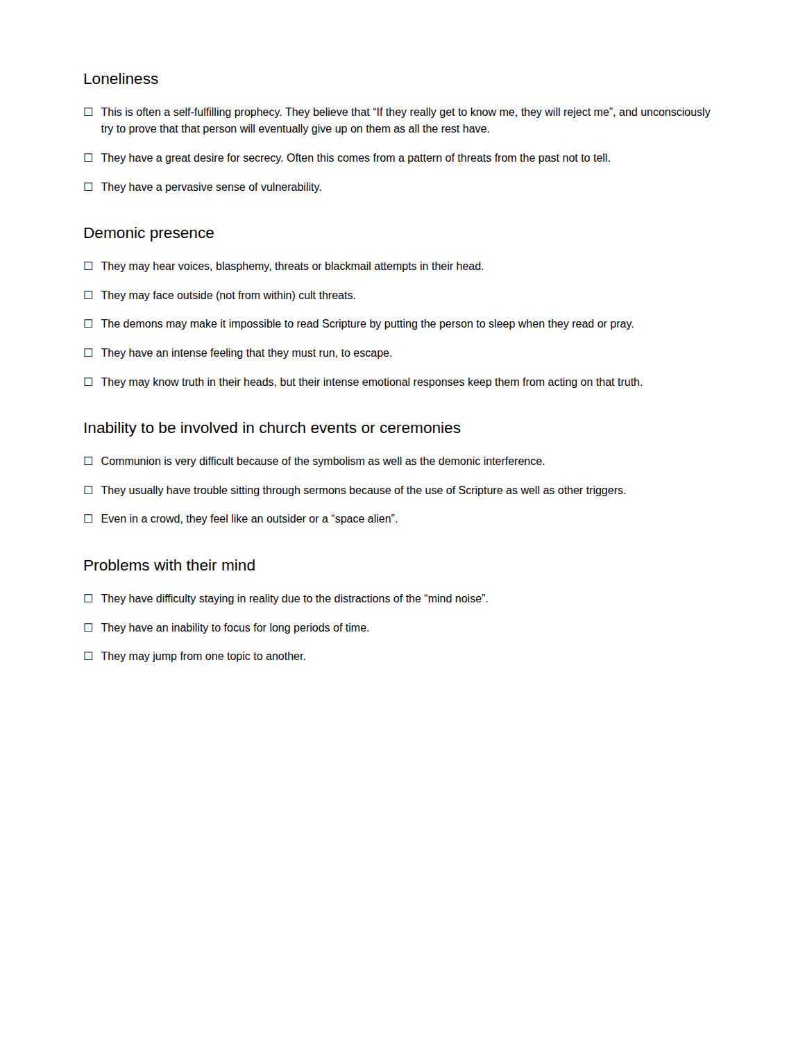Loneliness
This is often a self-fulfilling prophecy. They believe that “If they really get to know me, they will reject me”, and unconsciously try to prove that that person will eventually give up on them as all the rest have.
They have a great desire for secrecy. Often this comes from a pattern of threats from the past not to tell.
They have a pervasive sense of vulnerability.
Demonic presence
They may hear voices, blasphemy, threats or blackmail attempts in their head.
They may face outside (not from within) cult threats.
The demons may make it impossible to read Scripture by putting the person to sleep when they read or pray.
They have an intense feeling that they must run, to escape.
They may know truth in their heads, but their intense emotional responses keep them from acting on that truth.
Inability to be involved in church events or ceremonies
Communion is very difficult because of the symbolism as well as the demonic interference.
They usually have trouble sitting through sermons because of the use of Scripture as well as other triggers.
Even in a crowd, they feel like an outsider or a “space alien”.
Problems with their mind
They have difficulty staying in reality due to the distractions of the “mind noise”.
They have an inability to focus for long periods of time.
They may jump from one topic to another.